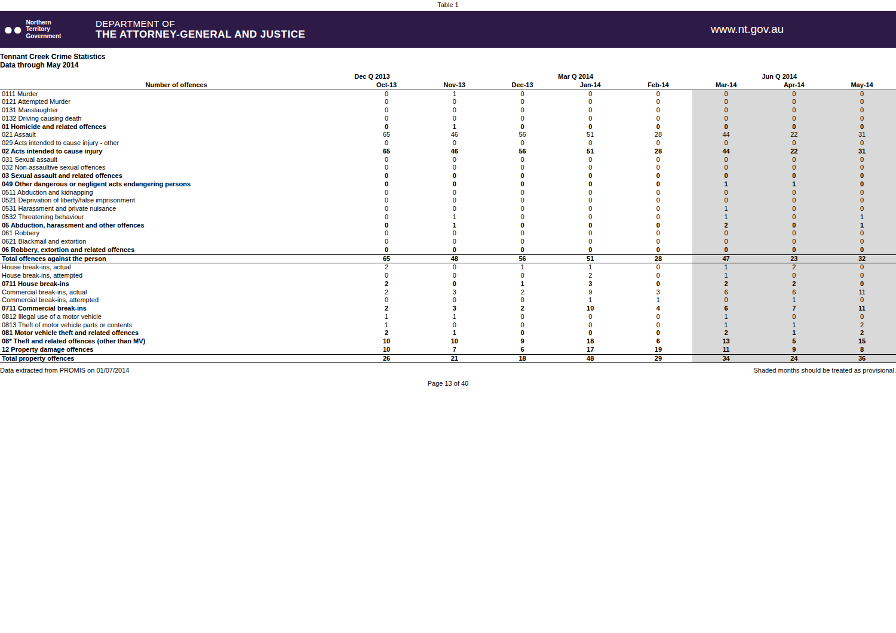Table 1
●●
Northern
Territory
Government
DEPARTMENT OF
THE ATTORNEY-GENERAL AND JUSTICE
www.nt.gov.au
Tennant Creek Crime Statistics
Data through May 2014
| | Dec Q 2013 | Mar Q 2014 | Jun Q 2014 |
| --- | --- | --- | --- |
| Number of offences | Oct-13 | Nov-13 | Dec-13 | Jan-14 | Feb-14 | Mar-14 | Apr-14 | May-14 |
| 0111 Murder | 0 | 1 | 0 | 0 | 0 | 0 | 0 | 0 |
| 0121 Attempted Murder | 0 | 0 | 0 | 0 | 0 | 0 | 0 | 0 |
| 0131 Manslaughter | 0 | 0 | 0 | 0 | 0 | 0 | 0 | 0 |
| 0132 Driving causing death | 0 | 0 | 0 | 0 | 0 | 0 | 0 | 0 |
| 01 Homicide and related offences | 0 | 1 | 0 | 0 | 0 | 0 | 0 | 0 |
| 021 Assault | 65 | 46 | 56 | 51 | 28 | 44 | 22 | 31 |
| 029 Acts intended to cause injury - other | 0 | 0 | 0 | 0 | 0 | 0 | 0 | 0 |
| 02 Acts intended to cause injury | 65 | 46 | 56 | 51 | 28 | 44 | 22 | 31 |
| 031 Sexual assault | 0 | 0 | 0 | 0 | 0 | 0 | 0 | 0 |
| 032 Non-assaultive sexual offences | 0 | 0 | 0 | 0 | 0 | 0 | 0 | 0 |
| 03 Sexual assault and related offences | 0 | 0 | 0 | 0 | 0 | 0 | 0 | 0 |
| 049 Other dangerous or negligent acts endangering persons | 0 | 0 | 0 | 0 | 0 | 1 | 1 | 0 |
| 0511 Abduction and kidnapping | 0 | 0 | 0 | 0 | 0 | 0 | 0 | 0 |
| 0521 Deprivation of liberty/false imprisonment | 0 | 0 | 0 | 0 | 0 | 0 | 0 | 0 |
| 0531 Harassment and private nuisance | 0 | 0 | 0 | 0 | 0 | 1 | 0 | 0 |
| 0532 Threatening behaviour | 0 | 1 | 0 | 0 | 0 | 1 | 0 | 1 |
| 05 Abduction, harassment and other offences | 0 | 1 | 0 | 0 | 0 | 2 | 0 | 1 |
| 061 Robbery | 0 | 0 | 0 | 0 | 0 | 0 | 0 | 0 |
| 0621 Blackmail and extortion | 0 | 0 | 0 | 0 | 0 | 0 | 0 | 0 |
| 06 Robbery, extortion and related offences | 0 | 0 | 0 | 0 | 0 | 0 | 0 | 0 |
| Total offences against the person | 65 | 48 | 56 | 51 | 28 | 47 | 23 | 32 |
| House break-ins, actual | 2 | 0 | 1 | 1 | 0 | 1 | 2 | 0 |
| House break-ins, attempted | 0 | 0 | 0 | 2 | 0 | 1 | 0 | 0 |
| 0711 House break-ins | 2 | 0 | 1 | 3 | 0 | 2 | 2 | 0 |
| Commercial break-ins, actual | 2 | 3 | 2 | 9 | 3 | 6 | 6 | 11 |
| Commercial break-ins, attempted | 0 | 0 | 0 | 1 | 1 | 0 | 1 | 0 |
| 0711 Commercial break-ins | 2 | 3 | 2 | 10 | 4 | 6 | 7 | 11 |
| 0812 Illegal use of a motor vehicle | 1 | 1 | 0 | 0 | 0 | 1 | 0 | 0 |
| 0813 Theft of motor vehicle parts or contents | 1 | 0 | 0 | 0 | 0 | 1 | 1 | 2 |
| 081 Motor vehicle theft and related offences | 2 | 1 | 0 | 0 | 0 | 2 | 1 | 2 |
| 08* Theft and related offences (other than MV) | 10 | 10 | 9 | 18 | 6 | 13 | 5 | 15 |
| 12 Property damage offences | 10 | 7 | 6 | 17 | 19 | 11 | 9 | 8 |
| Total property offences | 26 | 21 | 18 | 48 | 29 | 34 | 24 | 36 |
Data extracted from PROMIS on 01/07/2014
Shaded months should be treated as provisional.
Page 13 of 40